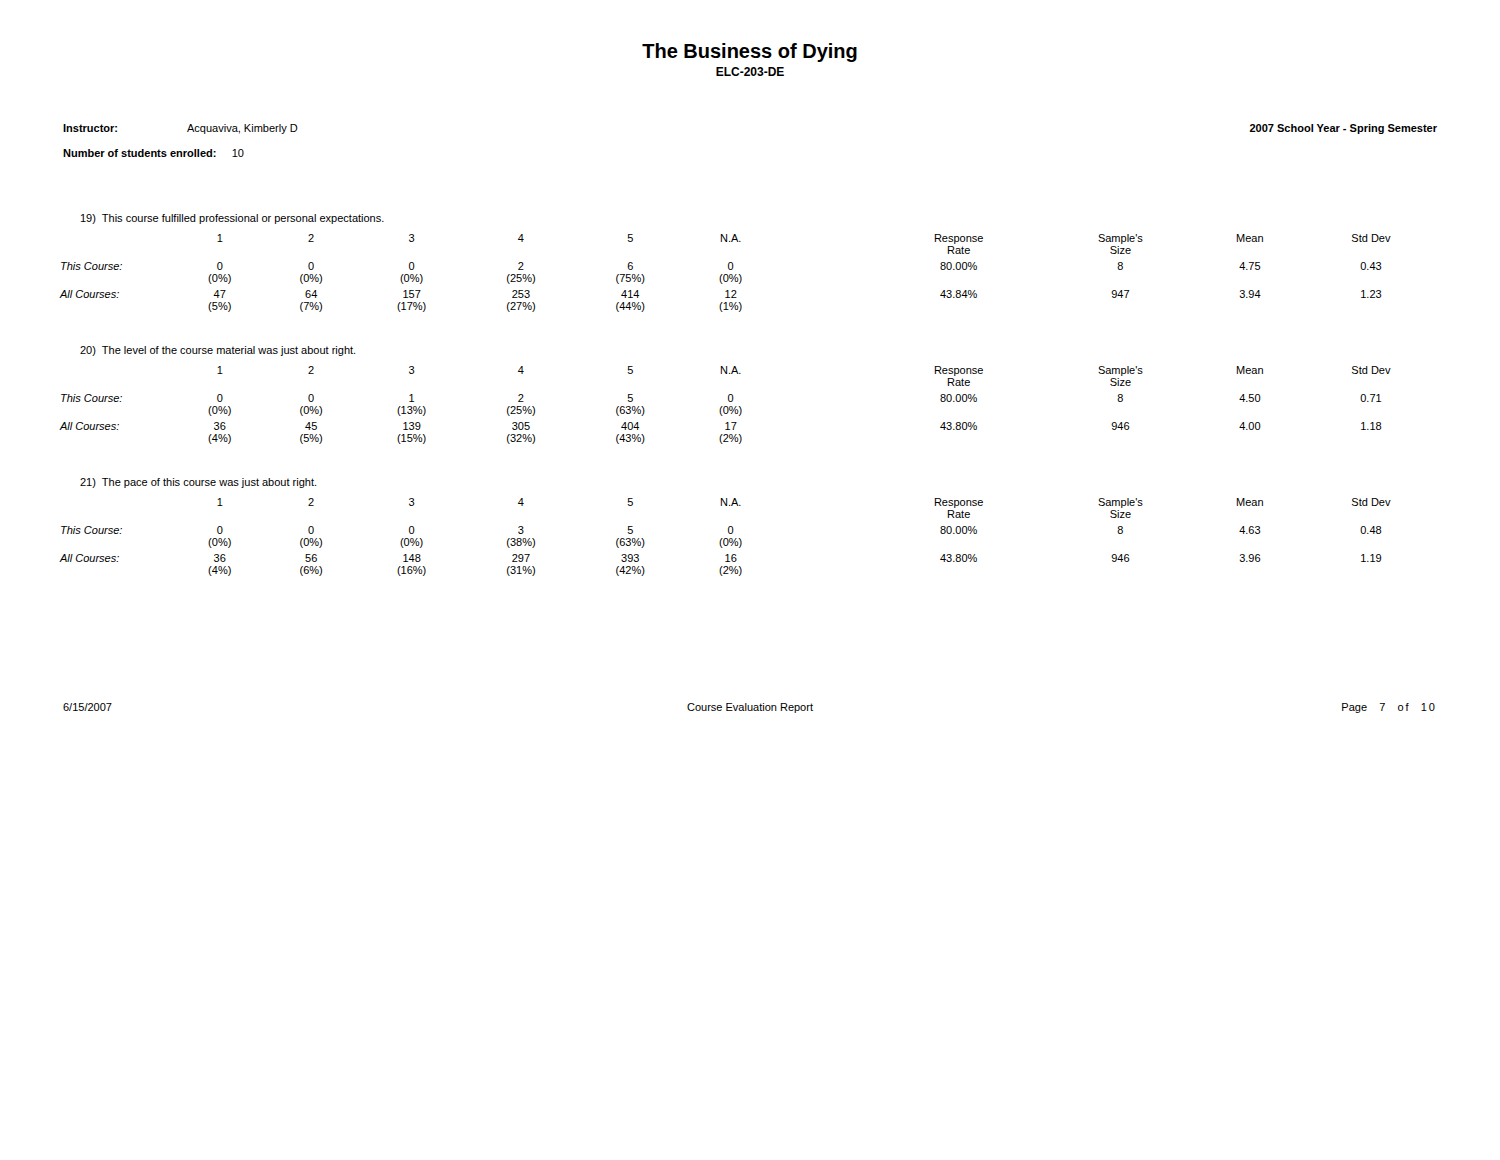The Business of Dying
ELC-203-DE
| Instructor: | Acquaviva, Kimberly D | 2007 School Year - Spring Semester |
| Number of students enrolled: 10 |
19) This course fulfilled professional or personal expectations.
| | 1 | 2 | 3 | 4 | 5 | N.A. | | Response Rate | Sample's Size | Mean | Std Dev |
| --- | --- | --- | --- | --- | --- | --- | --- | --- | --- | --- | --- |
| This Course: | 0 (0%) | 0 (0%) | 0 (0%) | 2 (25%) | 6 (75%) | 0 (0%) | | 80.00% | 8 | 4.75 | 0.43 |
| All Courses: | 47 (5%) | 64 (7%) | 157 (17%) | 253 (27%) | 414 (44%) | 12 (1%) | | 43.84% | 947 | 3.94 | 1.23 |
20) The level of the course material was just about right.
| | 1 | 2 | 3 | 4 | 5 | N.A. | | Response Rate | Sample's Size | Mean | Std Dev |
| --- | --- | --- | --- | --- | --- | --- | --- | --- | --- | --- | --- |
| This Course: | 0 (0%) | 0 (0%) | 1 (13%) | 2 (25%) | 5 (63%) | 0 (0%) | | 80.00% | 8 | 4.50 | 0.71 |
| All Courses: | 36 (4%) | 45 (5%) | 139 (15%) | 305 (32%) | 404 (43%) | 17 (2%) | | 43.80% | 946 | 4.00 | 1.18 |
21) The pace of this course was just about right.
| | 1 | 2 | 3 | 4 | 5 | N.A. | | Response Rate | Sample's Size | Mean | Std Dev |
| --- | --- | --- | --- | --- | --- | --- | --- | --- | --- | --- | --- |
| This Course: | 0 (0%) | 0 (0%) | 0 (0%) | 3 (38%) | 5 (63%) | 0 (0%) | | 80.00% | 8 | 4.63 | 0.48 |
| All Courses: | 36 (4%) | 56 (6%) | 148 (16%) | 297 (31%) | 393 (42%) | 16 (2%) | | 43.80% | 946 | 3.96 | 1.19 |
| 6/15/2007 | Course Evaluation Report | Page 7 of 10 |